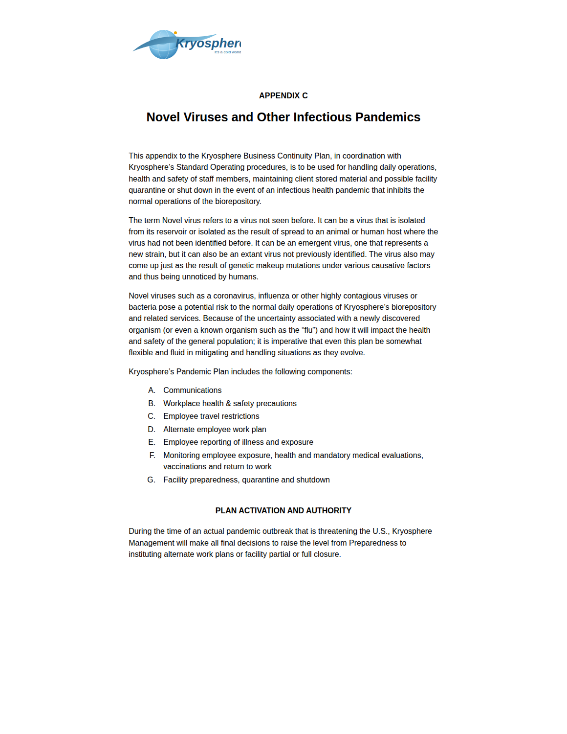Kryosphere it's a cold world.
APPENDIX C
Novel Viruses and Other Infectious Pandemics
This appendix to the Kryosphere Business Continuity Plan, in coordination with Kryosphere’s Standard Operating procedures, is to be used for handling daily operations, health and safety of staff members, maintaining client stored material and possible facility quarantine or shut down in the event of an infectious health pandemic that inhibits the normal operations of the biorepository.
The term Novel virus refers to a virus not seen before. It can be a virus that is isolated from its reservoir or isolated as the result of spread to an animal or human host where the virus had not been identified before. It can be an emergent virus, one that represents a new strain, but it can also be an extant virus not previously identified. The virus also may come up just as the result of genetic makeup mutations under various causative factors and thus being unnoticed by humans.
Novel viruses such as a coronavirus, influenza or other highly contagious viruses or bacteria pose a potential risk to the normal daily operations of Kryosphere’s biorepository and related services. Because of the uncertainty associated with a newly discovered organism (or even a known organism such as the “flu”) and how it will impact the health and safety of the general population; it is imperative that even this plan be somewhat flexible and fluid in mitigating and handling situations as they evolve.
Kryosphere’s Pandemic Plan includes the following components:
Communications
Workplace health & safety precautions
Employee travel restrictions
Alternate employee work plan
Employee reporting of illness and exposure
Monitoring employee exposure, health and mandatory medical evaluations, vaccinations and return to work
Facility preparedness, quarantine and shutdown
PLAN ACTIVATION AND AUTHORITY
During the time of an actual pandemic outbreak that is threatening the U.S., Kryosphere Management will make all final decisions to raise the level from Preparedness to instituting alternate work plans or facility partial or full closure.